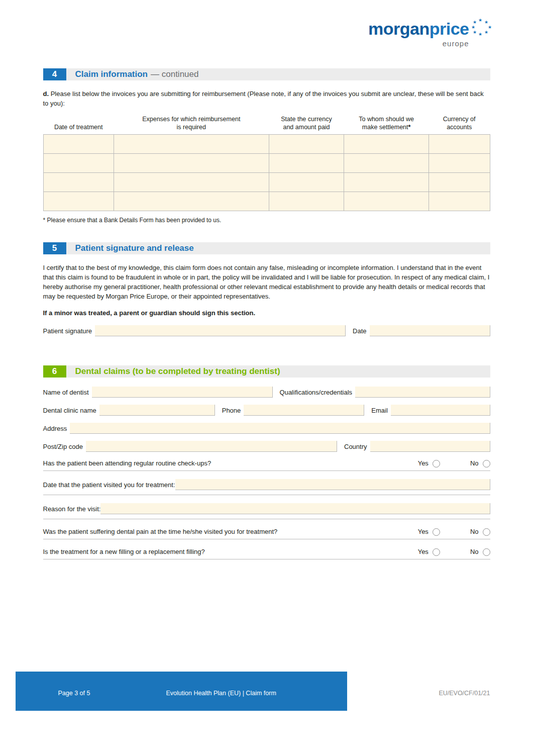★★★★ ★★★★
morganprice
europe
4
Claim information — continued
d. Please list below the invoices you are submitting for reimbursement (Please note, if any of the invoices you submit are unclear, these will be sent back to you):
| Date of treatment | Expenses for which reimbursement is required | State the currency and amount paid | To whom should we make settlement * | Currency of accounts |
| --- | --- | --- | --- | --- |
* Please ensure that a Bank Details Form has been provided to us.
5
Patient signature and release
I certify that to the best of my knowledge, this claim form does not contain any false, misleading or incomplete information. I understand that in the event that this claim is found to be fraudulent in whole or in part, the policy will be invalidated and I will be liable for prosecution. In respect of any medical claim, I hereby authorise my general practitioner, health professional or other relevant medical establishment to provide any health details or medical records that may be requested by Morgan Price Europe, or their appointed representatives.
If a minor was treated, a parent or guardian should sign this section.
Patient signature Date
6
Dental claims (to be completed by treating dentist)
Name of dentist Qualifications/credentials
Dental clinic name Phone Email
Address
Post/Zip code Country
Has the patient been attending regular routine check-ups? Yes No
Date that the patient visited you for treatment:
Reason for the visit:
Was the patient suffering dental pain at the time he/she visited you for treatment? Yes No
Is the treatment for a new filling or a replacement filling? Yes No
Page 3 of 5
Evolution Health Plan (EU) | Claim form
EU/EVO/CF/01/21